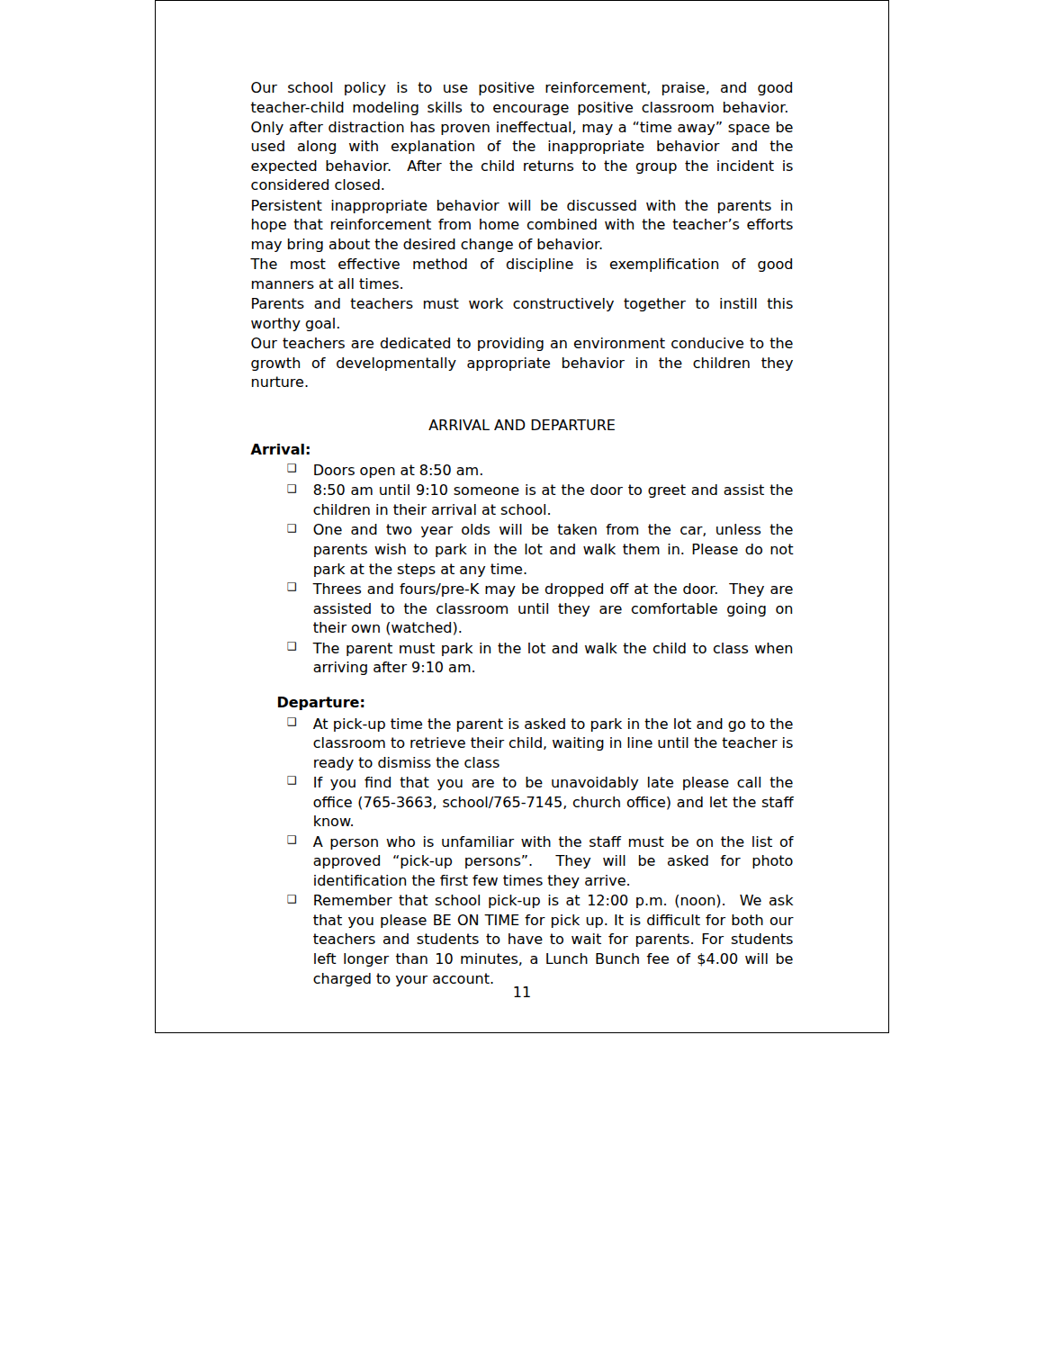Our school policy is to use positive reinforcement, praise, and good teacher-child modeling skills to encourage positive classroom behavior. Only after distraction has proven ineffectual, may a “time away” space be used along with explanation of the inappropriate behavior and the expected behavior. After the child returns to the group the incident is considered closed.
Persistent inappropriate behavior will be discussed with the parents in hope that reinforcement from home combined with the teacher’s efforts may bring about the desired change of behavior.
The most effective method of discipline is exemplification of good manners at all times.
Parents and teachers must work constructively together to instill this worthy goal.
Our teachers are dedicated to providing an environment conducive to the growth of developmentally appropriate behavior in the children they nurture.
ARRIVAL AND DEPARTURE
Arrival:
Doors open at 8:50 am.
8:50 am until 9:10 someone is at the door to greet and assist the children in their arrival at school.
One and two year olds will be taken from the car, unless the parents wish to park in the lot and walk them in. Please do not park at the steps at any time.
Threes and fours/pre-K may be dropped off at the door. They are assisted to the classroom until they are comfortable going on their own (watched).
The parent must park in the lot and walk the child to class when arriving after 9:10 am.
Departure:
At pick-up time the parent is asked to park in the lot and go to the classroom to retrieve their child, waiting in line until the teacher is ready to dismiss the class
If you find that you are to be unavoidably late please call the office (765-3663, school/765-7145, church office) and let the staff know.
A person who is unfamiliar with the staff must be on the list of approved “pick-up persons”. They will be asked for photo identification the first few times they arrive.
Remember that school pick-up is at 12:00 p.m. (noon). We ask that you please BE ON TIME for pick up. It is difficult for both our teachers and students to have to wait for parents. For students left longer than 10 minutes, a Lunch Bunch fee of $4.00 will be charged to your account.
11